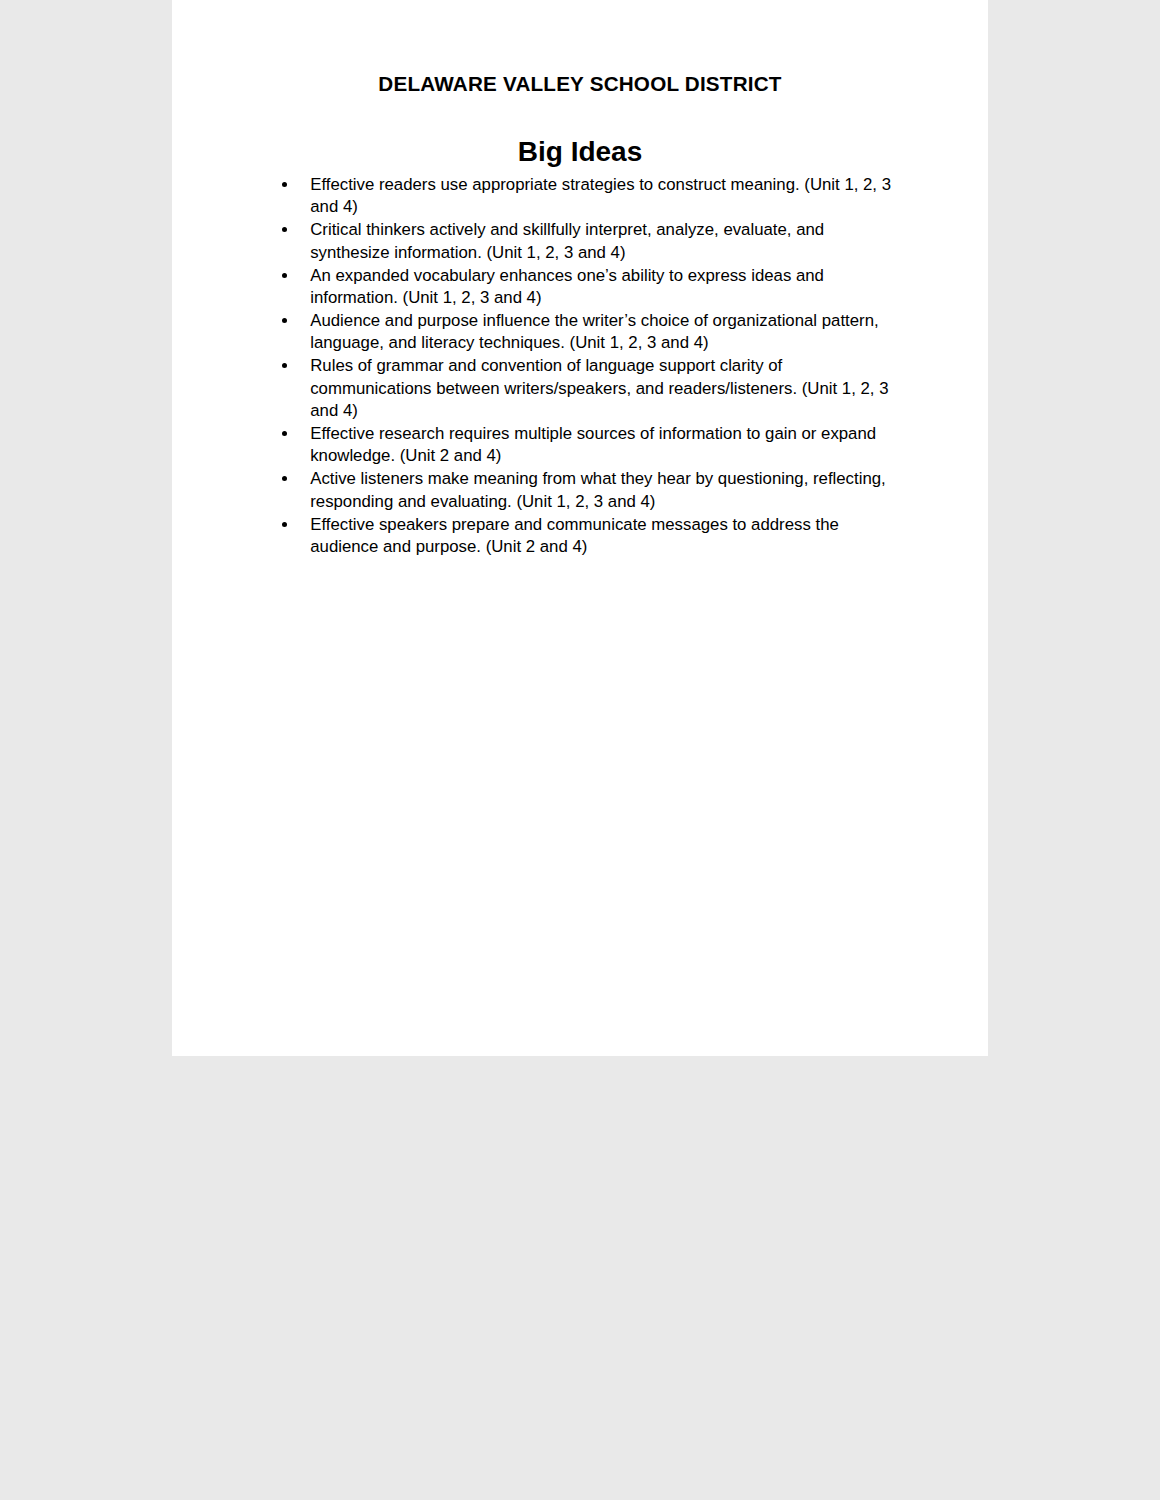DELAWARE VALLEY SCHOOL DISTRICT
Big Ideas
Effective readers use appropriate strategies to construct meaning. (Unit 1, 2, 3 and 4)
Critical thinkers actively and skillfully interpret, analyze, evaluate, and synthesize information. (Unit 1, 2, 3 and 4)
An expanded vocabulary enhances one’s ability to express ideas and information. (Unit 1, 2, 3 and 4)
Audience and purpose influence the writer’s choice of organizational pattern, language, and literacy techniques. (Unit 1, 2, 3 and 4)
Rules of grammar and convention of language support clarity of communications between writers/speakers, and readers/listeners. (Unit 1, 2, 3 and 4)
Effective research requires multiple sources of information to gain or expand knowledge. (Unit 2 and 4)
Active listeners make meaning from what they hear by questioning, reflecting, responding and evaluating. (Unit 1, 2, 3 and 4)
Effective speakers prepare and communicate messages to address the audience and purpose. (Unit 2 and 4)